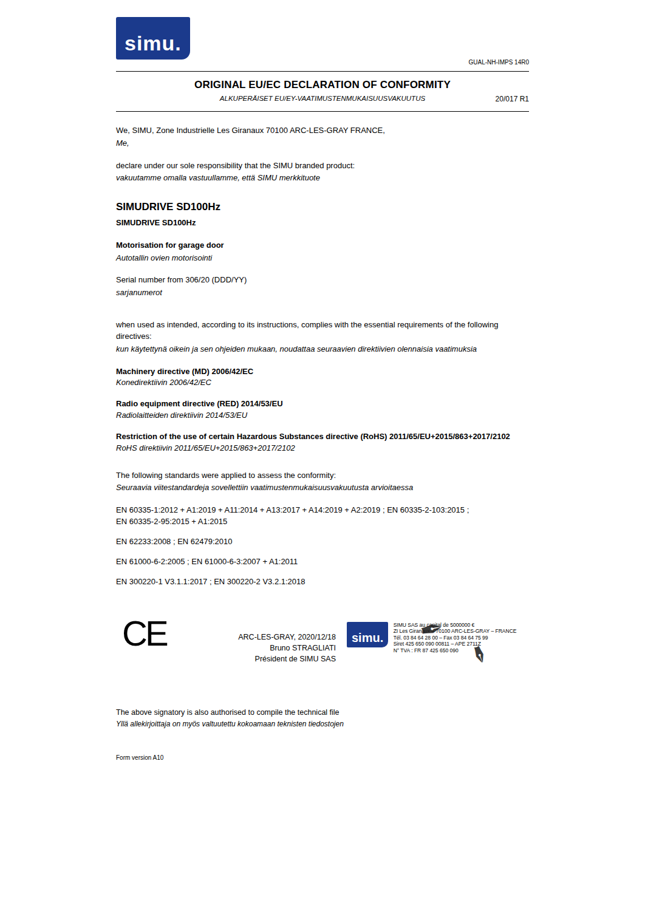simu.
GUAL-NH-IMPS 14R0
ORIGINAL EU/EC DECLARATION OF CONFORMITY
ALKUPERÄISET EU/EY-VAATIMUSTENMUKAISUUSVAKUUTUS
20/017 R1
We, SIMU, Zone Industrielle Les Giranaux 70100 ARC-LES-GRAY FRANCE,
Me,
declare under our sole responsibility that the SIMU branded product:
vakuutamme omalla vastuullamme, että SIMU merkkituote
SIMUDRIVE SD100Hz
SIMUDRIVE SD100Hz
Motorisation for garage door
Autotallin ovien motorisointi
Serial number from 306/20 (DDD/YY)
sarjanumerot
when used as intended, according to its instructions, complies with the essential requirements of the following directives:
kun käytettynä oikein ja sen ohjeiden mukaan, noudattaa seuraavien direktiivien olennaisia vaatimuksia
Machinery directive (MD) 2006/42/EC Konedirektiivin 2006/42/EC
Radio equipment directive (RED) 2014/53/EU Radiolaitteiden direktiivin 2014/53/EU
Restriction of the use of certain Hazardous Substances directive (RoHS) 2011/65/EU+2015/863+2017/2102 RoHS direktiivin 2011/65/EU+2015/863+2017/2102
The following standards were applied to assess the conformity:
Seuraavia viitestandardeja sovellettiin vaatimustenmukaisuusvakuutusta arvioitaessa
EN 60335‑1:2012 + A1:2019 + A11:2014 + A13:2017 + A14:2019 + A2:2019 ; EN 60335‑2‑103:2015 ;
EN 60335‑2‑95:2015 + A1:2015
EN 62233:2008 ; EN 62479:2010
EN 61000‑6‑2:2005 ; EN 61000‑6‑3:2007 + A1:2011
EN 300220‑1 V3.1.1:2017 ; EN 300220‑2 V3.2.1:2018
CE
ARC-LES-GRAY, 2020/12/18
Bruno STRAGLIATI
Président de SIMU SAS
✒ ✒ simu.
SIMU SAS au capital de 5000000 €
ZI Les Giranaux – 70100 ARC-LES-GRAY – FRANCE
Tél. 03 84 64 28 00 – Fax 03 84 64 75 99
Siret 425 650 090 00811 – APE 2711Z
N° TVA : FR 87 425 650 090
The above signatory is also authorised to compile the technical file
Yllä allekirjoittaja on myös valtuutettu kokoamaan teknisten tiedostojen
Form version A10